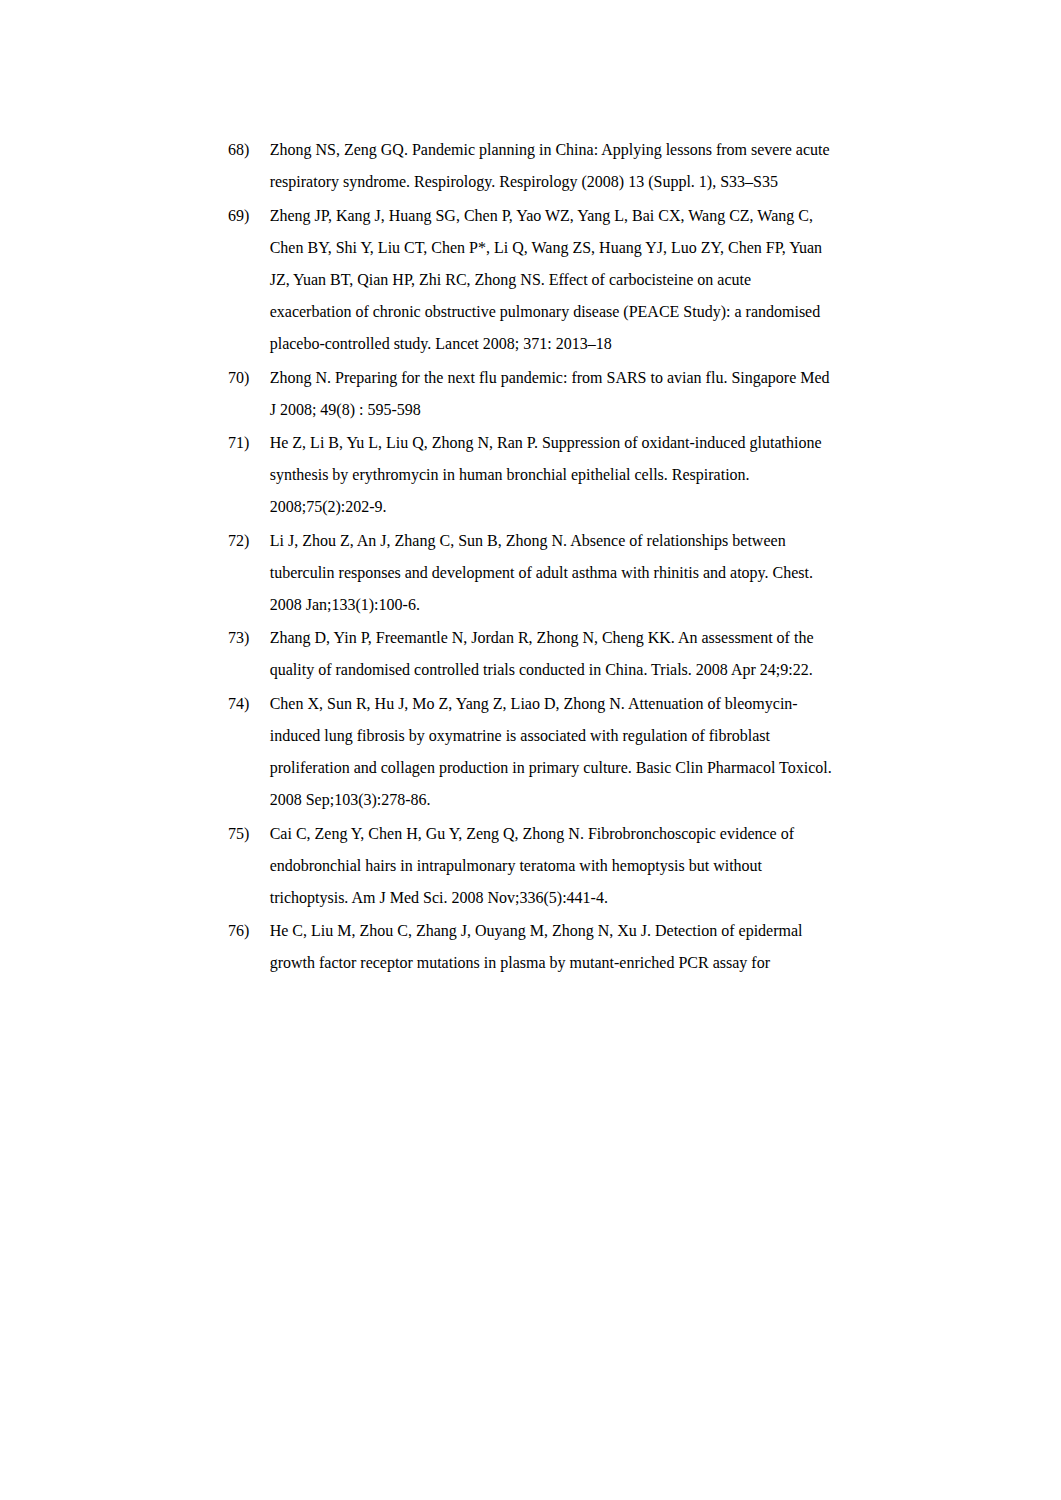Zhong NS, Zeng GQ. Pandemic planning in China: Applying lessons from severe acute respiratory syndrome. Respirology. Respirology (2008) 13 (Suppl. 1), S33–S35
Zheng JP, Kang J, Huang SG, Chen P, Yao WZ, Yang L, Bai CX, Wang CZ, Wang C, Chen BY, Shi Y, Liu CT, Chen P*, Li Q, Wang ZS, Huang YJ, Luo ZY, Chen FP, Yuan JZ, Yuan BT, Qian HP, Zhi RC, Zhong NS. Effect of carbocisteine on acute exacerbation of chronic obstructive pulmonary disease (PEACE Study): a randomised placebo-controlled study. Lancet 2008; 371: 2013–18
Zhong N. Preparing for the next flu pandemic: from SARS to avian flu. Singapore Med J 2008; 49(8) : 595-598
He Z, Li B, Yu L, Liu Q, Zhong N, Ran P. Suppression of oxidant-induced glutathione synthesis by erythromycin in human bronchial epithelial cells. Respiration. 2008;75(2):202-9.
Li J, Zhou Z, An J, Zhang C, Sun B, Zhong N. Absence of relationships between tuberculin responses and development of adult asthma with rhinitis and atopy. Chest. 2008 Jan;133(1):100-6.
Zhang D, Yin P, Freemantle N, Jordan R, Zhong N, Cheng KK. An assessment of the quality of randomised controlled trials conducted in China. Trials. 2008 Apr 24;9:22.
Chen X, Sun R, Hu J, Mo Z, Yang Z, Liao D, Zhong N. Attenuation of bleomycin-induced lung fibrosis by oxymatrine is associated with regulation of fibroblast proliferation and collagen production in primary culture. Basic Clin Pharmacol Toxicol. 2008 Sep;103(3):278-86.
Cai C, Zeng Y, Chen H, Gu Y, Zeng Q, Zhong N. Fibrobronchoscopic evidence of endobronchial hairs in intrapulmonary teratoma with hemoptysis but without trichoptysis. Am J Med Sci. 2008 Nov;336(5):441-4.
He C, Liu M, Zhou C, Zhang J, Ouyang M, Zhong N, Xu J. Detection of epidermal growth factor receptor mutations in plasma by mutant-enriched PCR assay for